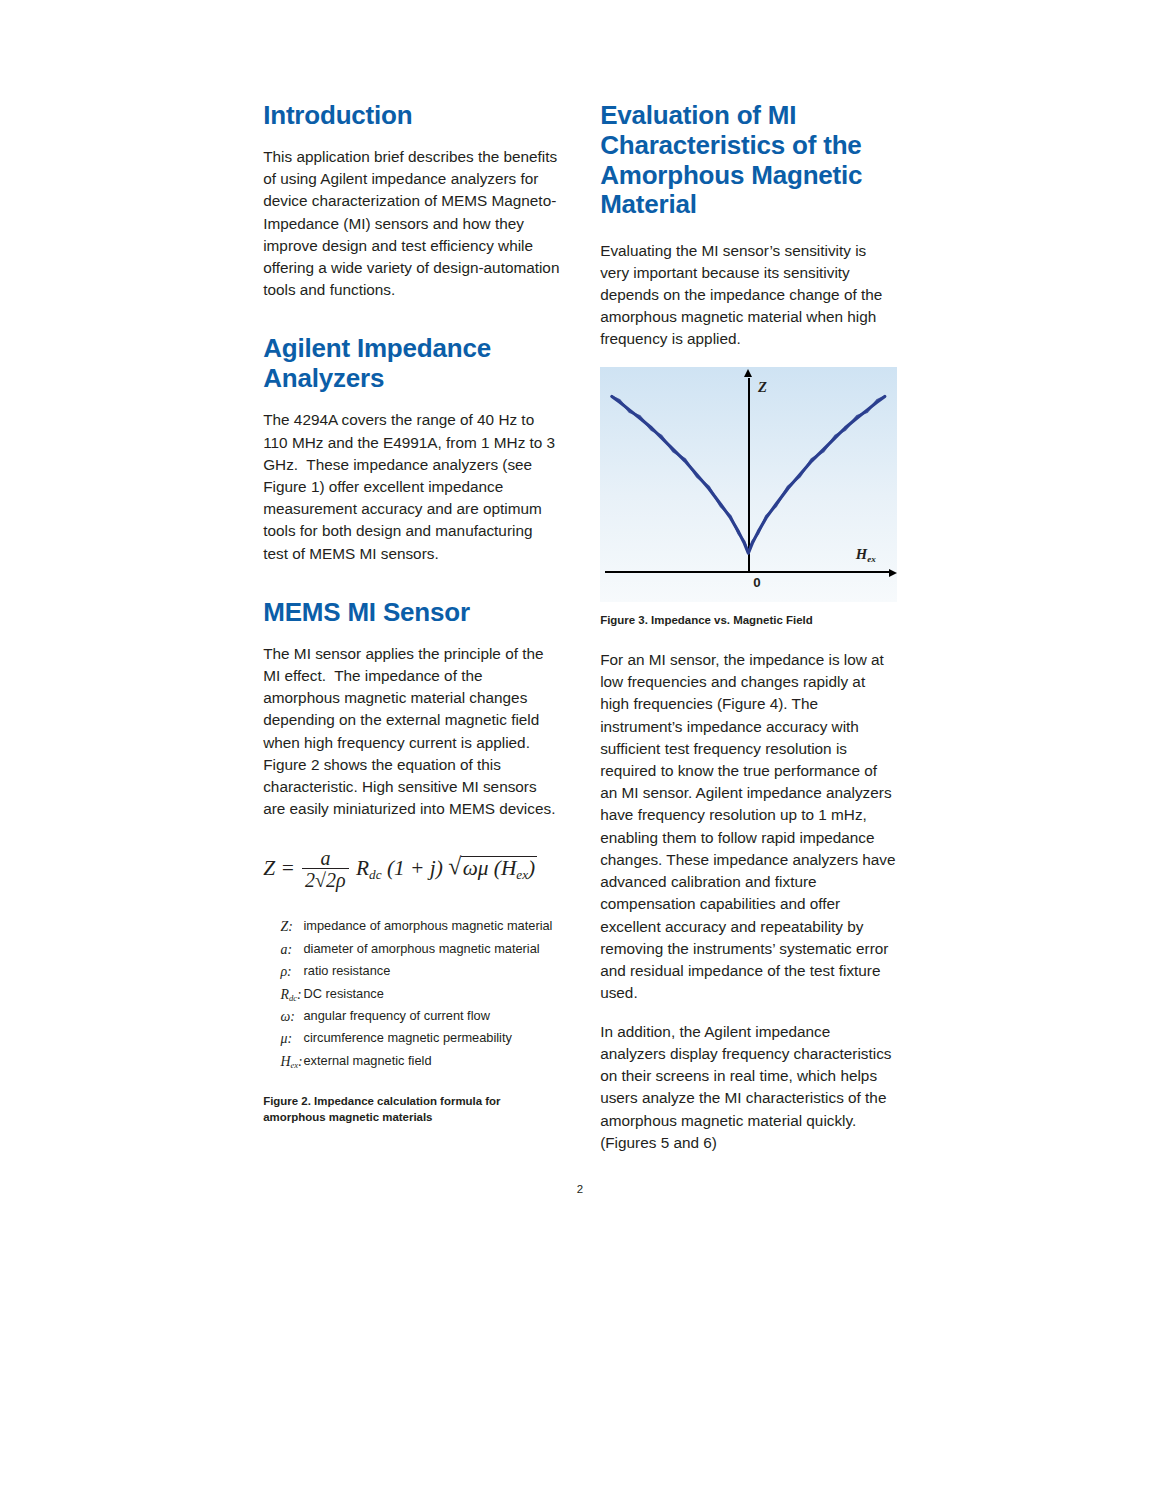Introduction
This application brief describes the benefits of using Agilent impedance analyzers for device characterization of MEMS Magneto-Impedance (MI) sensors and how they improve design and test efficiency while offering a wide variety of design-automation tools and functions.
Agilent Impedance Analyzers
The 4294A covers the range of 40 Hz to 110 MHz and the E4991A, from 1 MHz to 3 GHz. These impedance analyzers (see Figure 1) offer excellent impedance measurement accuracy and are optimum tools for both design and manufacturing test of MEMS MI sensors.
MEMS MI Sensor
The MI sensor applies the principle of the MI effect. The impedance of the amorphous magnetic material changes depending on the external magnetic field when high frequency current is applied. Figure 2 shows the equation of this characteristic. High sensitive MI sensors are easily miniaturized into MEMS devices.
Z = a 2√2ρ Rdc (1 + j) ωμ (Hex)
Z:
impedance of amorphous magnetic material
a:
diameter of amorphous magnetic material
ρ:
ratio resistance
Rdc:
DC resistance
ω:
angular frequency of current flow
μ:
circumference magnetic permeability
Hex:
external magnetic field
Figure 2. Impedance calculation formula for amorphous magnetic materials
Evaluation of MI Characteristics of the Amorphous Magnetic Material
Evaluating the MI sensor’s sensitivity is very important because its sensitivity depends on the impedance change of the amorphous magnetic material when high frequency is applied.
Z
Hex
0
Figure 3. Impedance vs. Magnetic Field
For an MI sensor, the impedance is low at low frequencies and changes rapidly at high frequencies (Figure 4). The instrument’s impedance accuracy with sufficient test frequency resolution is required to know the true performance of an MI sensor. Agilent impedance analyzers have frequency resolution up to 1 mHz, enabling them to follow rapid impedance changes. These impedance analyzers have advanced calibration and fixture compensation capabilities and offer excellent accuracy and repeatability by removing the instruments’ systematic error and residual impedance of the test fixture used.
In addition, the Agilent impedance analyzers display frequency characteristics on their screens in real time, which helps users analyze the MI characteristics of the amorphous magnetic material quickly. (Figures 5 and 6)
2